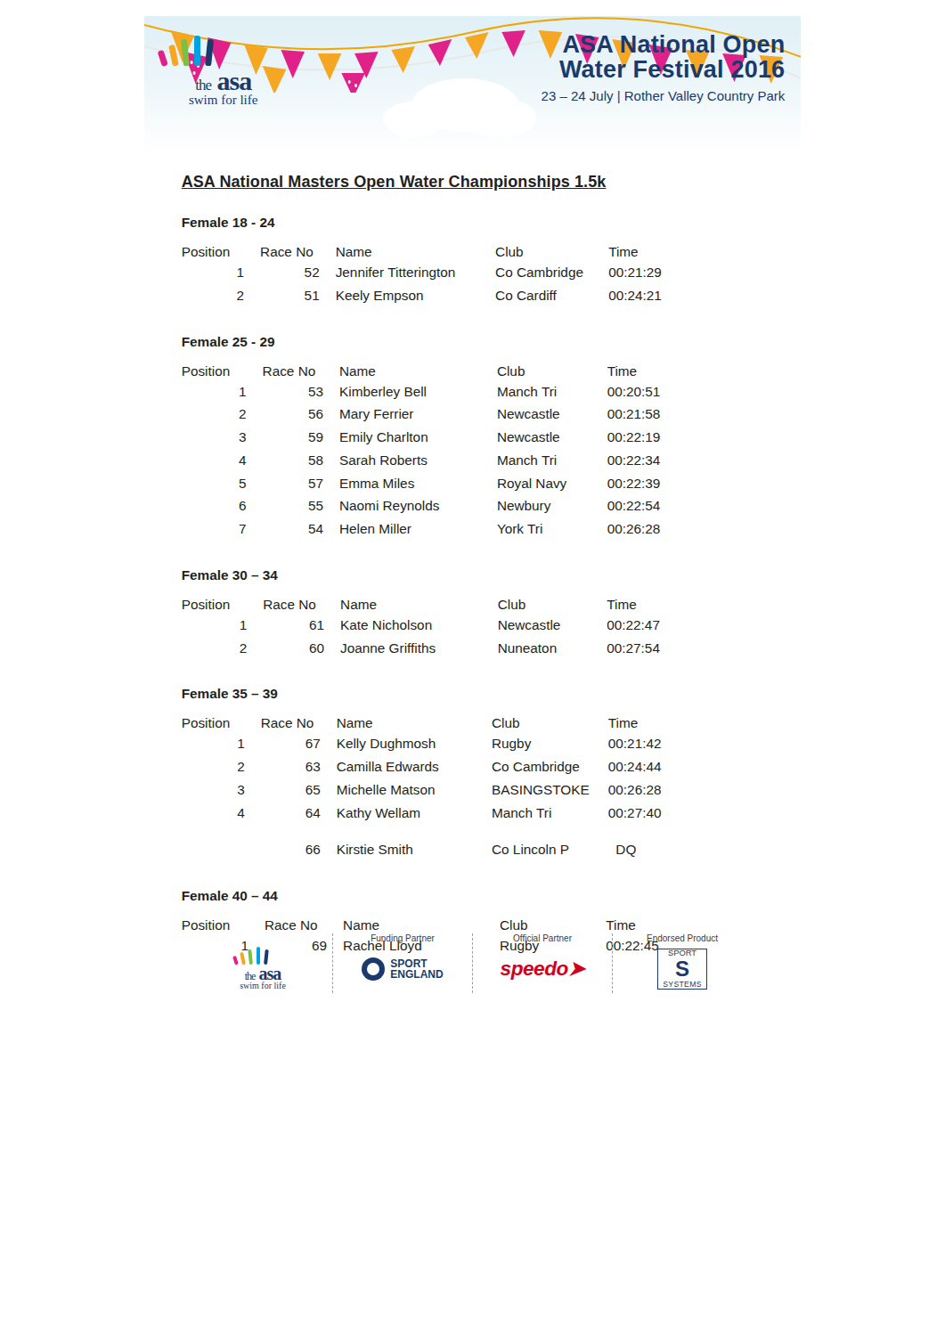the asa
swim for life
ASA National Open
Water Festival 2016
23 – 24 July | Rother Valley Country Park
ASA National Masters Open Water Championships 1.5k
Female 18 - 24
| Position | Race No | Name | Club | Time |
| --- | --- | --- | --- | --- |
| 1 | 52 | Jennifer Titterington | Co Cambridge | 00:21:29 |
| 2 | 51 | Keely Empson | Co Cardiff | 00:24:21 |
Female 25 - 29
| Position | Race No | Name | Club | Time |
| --- | --- | --- | --- | --- |
| 1 | 53 | Kimberley Bell | Manch Tri | 00:20:51 |
| 2 | 56 | Mary Ferrier | Newcastle | 00:21:58 |
| 3 | 59 | Emily Charlton | Newcastle | 00:22:19 |
| 4 | 58 | Sarah Roberts | Manch Tri | 00:22:34 |
| 5 | 57 | Emma Miles | Royal Navy | 00:22:39 |
| 6 | 55 | Naomi Reynolds | Newbury | 00:22:54 |
| 7 | 54 | Helen Miller | York Tri | 00:26:28 |
Female 30 – 34
| Position | Race No | Name | Club | Time |
| --- | --- | --- | --- | --- |
| 1 | 61 | Kate Nicholson | Newcastle | 00:22:47 |
| 2 | 60 | Joanne Griffiths | Nuneaton | 00:27:54 |
Female 35 – 39
| Position | Race No | Name | Club | Time |
| --- | --- | --- | --- | --- |
| 1 | 67 | Kelly Dughmosh | Rugby | 00:21:42 |
| 2 | 63 | Camilla Edwards | Co Cambridge | 00:24:44 |
| 3 | 65 | Michelle Matson | BASINGSTOKE | 00:26:28 |
| 4 | 64 | Kathy Wellam | Manch Tri | 00:27:40 |
| | 66 | Kirstie Smith | Co Lincoln P | DQ |
Female 40 – 44
| Position | Race No | Name | Club | Time |
| --- | --- | --- | --- | --- |
| 1 | 69 | Rachel Lloyd | Rugby | 00:22:45 |
the asa
swim for life
Funding Partner
SPORT
ENGLAND
Official Partner
speedo➤
Endorsed Product
SPORT
S
SYSTEMS